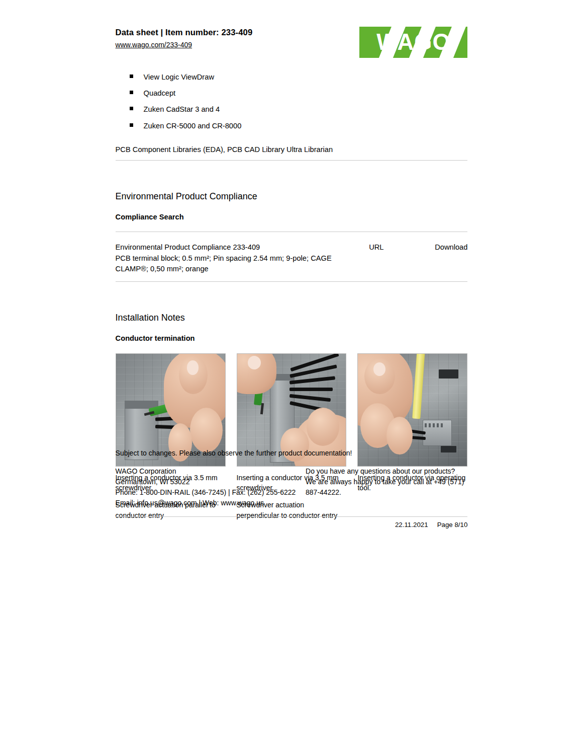Data sheet | Item number: 233-409
www.wago.com/233-409
WAGO
View Logic ViewDraw
Quadcept
Zuken CadStar 3 and 4
Zuken CR-5000 and CR-8000
PCB Component Libraries (EDA), PCB CAD Library Ultra Librarian
Environmental Product Compliance
Compliance Search
| Environmental Product Compliance 233-409 PCB terminal block; 0.5 mm²; Pin spacing 2.54 mm; 9-pole; CAGE CLAMP®; 0,50 mm²; orange | URL | Download |
Installation Notes
Conductor termination
Inserting a conductor via 3.5 mm screwdriver.
Screwdriver actuation parallel to conductor entry
Inserting a conductor via 3.5 mm screwdriver.
Screwdriver actuation perpendicular to conductor entry
Inserting a conductor via operating tool.
Subject to changes. Please also observe the further product documentation!
WAGO Corporation
Germantown, WI 53022
Phone: 1-800-DIN-RAIL (346-7245) | Fax: (262) 255-6222
Email: info.us@wago.com | Web: www.wago.us
Do you have any questions about our products?
We are always happy to take your call at +49 (571) 887-44222.
22.11.2021Page 8/10